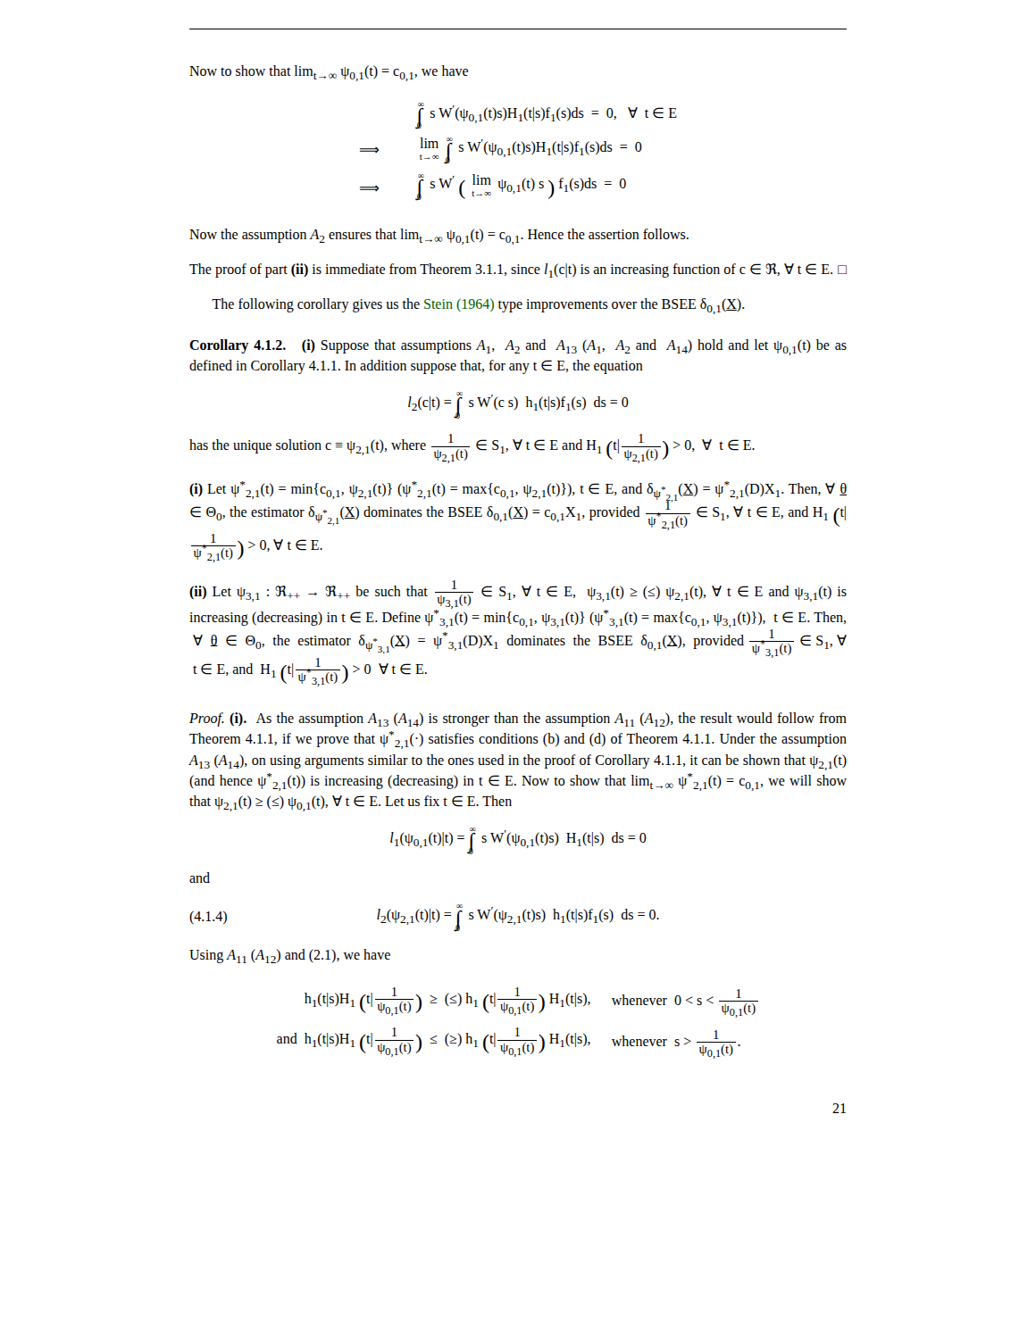Now to show that limt→∞ ψ0,1(t) = c0,1, we have
| | ∫ ∞ 0 s W ′ (ψ 0,1 (t)s)H 1 (t/s)f 1 (s)ds = 0, ∀ t ∈ E |
| ⟹ | lim t→∞ ∫ ∞ 0 s W ′ (ψ 0,1 (t)s)H 1 (t/s)f 1 (s)ds = 0 |
| ⟹ | ∫ ∞ 0 s W ′ ( lim t→∞ ψ 0,1 (t) s ) f 1 (s)ds = 0 |
Now the assumption A2 ensures that limt→∞ ψ0,1(t) = c0,1. Hence the assertion follows.
The proof of part (ii) is immediate from Theorem 3.1.1, since l1(c|t) is an increasing function of c ∈ ℜ, ∀ t ∈ E. □
The following corollary gives us the Stein (1964) type improvements over the BSEE δ0,1(X).
Corollary 4.1.2. (i) Suppose that assumptions A1, A2 and A13 (A1, A2 and A14) hold and let ψ0,1(t) be as defined in Corollary 4.1.1. In addition suppose that, for any t ∈ E, the equation
l2(c|t) = ∫∞0 s W′(c s) h1(t|s)f1(s) ds = 0
has the unique solution c ≡ ψ2,1(t), where 1 ψ2,1(t) ∈ S1, ∀ t ∈ E and H1 (t|1 ψ2,1(t)) > 0, ∀ t ∈ E.
(i) Let ψ*2,1(t) = min{c0,1, ψ2,1(t)} (ψ*2,1(t) = max{c0,1, ψ2,1(t)}), t ∈ E, and δψ*2,1(X) = ψ*2,1(D)X1. Then, ∀ θ ∈ Θ0, the estimator δψ*2,1(X) dominates the BSEE δ0,1(X) = c0,1X1, provided 1 ψ*2,1(t) ∈ S1, ∀ t ∈ E, and H1 (t|1 ψ*2,1(t)) > 0, ∀ t ∈ E.
(ii) Let ψ3,1 : ℜ++ → ℜ++ be such that 1 ψ3,1(t) ∈ S1, ∀ t ∈ E, ψ3,1(t) ≥ (≤) ψ2,1(t), ∀ t ∈ E and ψ3,1(t) is increasing (decreasing) in t ∈ E. Define ψ*3,1(t) = min{c0,1, ψ3,1(t)} (ψ*3,1(t) = max{c0,1, ψ3,1(t)}), t ∈ E. Then, ∀ θ ∈ Θ0, the estimator δψ*3,1(X) = ψ*3,1(D)X1 dominates the BSEE δ0,1(X), provided 1 ψ*3,1(t) ∈ S1, ∀ t ∈ E, and H1 (t|1 ψ*3,1(t)) > 0 ∀ t ∈ E.
Proof. (i). As the assumption A13 (A14) is stronger than the assumption A11 (A12), the result would follow from Theorem 4.1.1, if we prove that ψ*2,1(·) satisfies conditions (b) and (d) of Theorem 4.1.1. Under the assumption A13 (A14), on using arguments similar to the ones used in the proof of Corollary 4.1.1, it can be shown that ψ2,1(t) (and hence ψ*2,1(t)) is increasing (decreasing) in t ∈ E. Now to show that limt→∞ ψ*2,1(t) = c0,1, we will show that ψ2,1(t) ≥ (≤) ψ0,1(t), ∀ t ∈ E. Let us fix t ∈ E. Then
l1(ψ0,1(t)|t) = ∫∞0 s W′(ψ0,1(t)s) H1(t|s) ds = 0
and
(4.1.4) l2(ψ2,1(t)|t) = ∫∞0 s W′(ψ2,1(t)s) h1(t|s)f1(s) ds = 0.
Using A11 (A12) and (2.1), we have
| h 1 (t/s)H 1 ( t/ 1 ψ 0,1 (t) ) | ≥ (≤) h 1 ( t/ 1 ψ 0,1 (t) ) H 1 (t/s), | whenever 0 < s < 1 ψ 0,1 (t) |
| and h 1 (t/s)H 1 ( t/ 1 ψ 0,1 (t) ) | ≤ (≥) h 1 ( t/ 1 ψ 0,1 (t) ) H 1 (t/s), | whenever s > 1 ψ 0,1 (t) . |
21